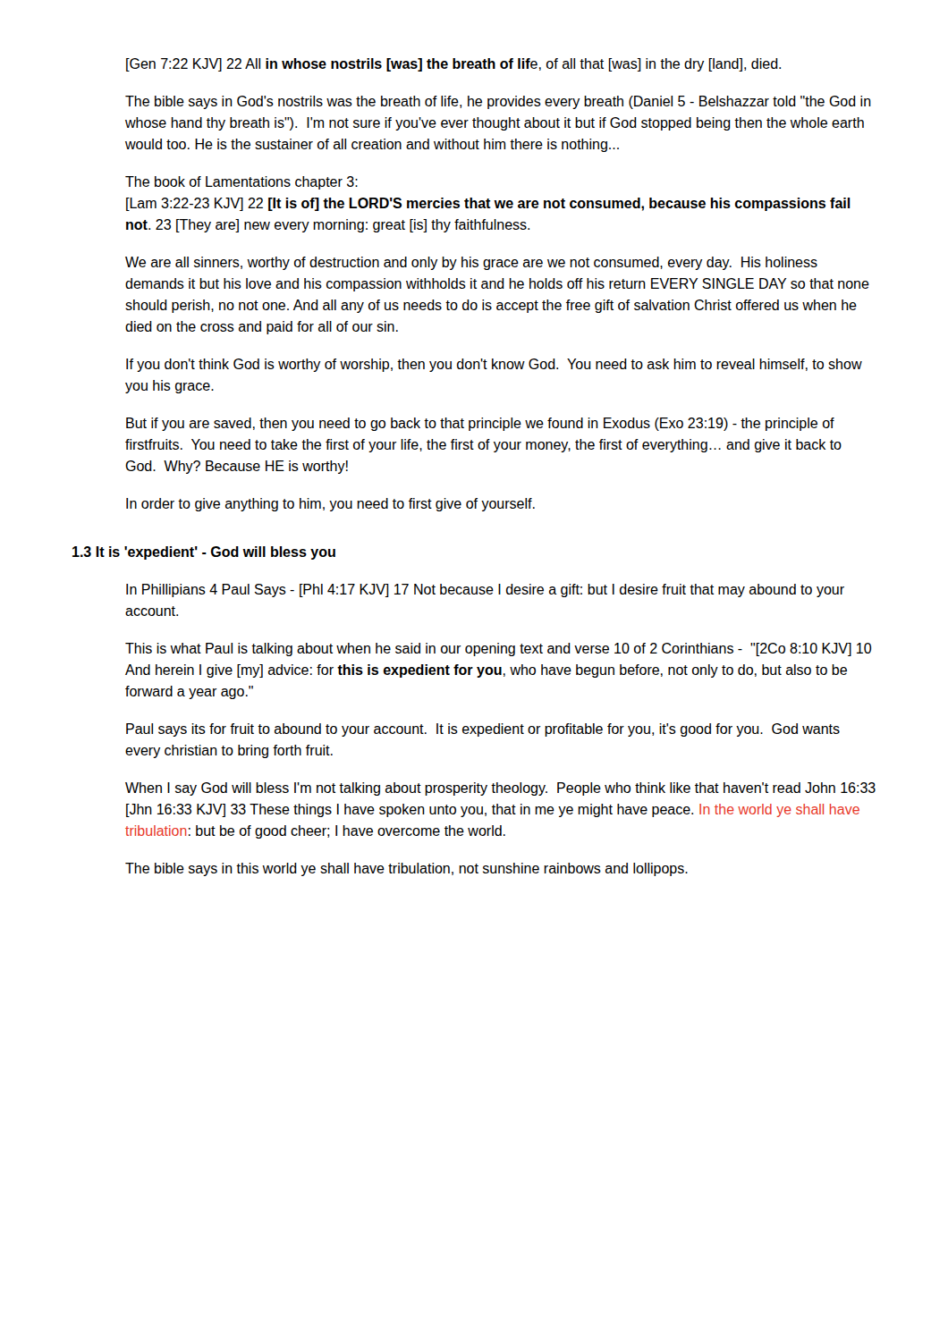[Gen 7:22 KJV] 22 All in whose nostrils [was] the breath of life, of all that [was] in the dry [land], died.
The bible says in God's nostrils was the breath of life, he provides every breath (Daniel 5 - Belshazzar told "the God in whose hand thy breath is"). I'm not sure if you've ever thought about it but if God stopped being then the whole earth would too. He is the sustainer of all creation and without him there is nothing...
The book of Lamentations chapter 3:
[Lam 3:22-23 KJV] 22 [It is of] the LORD'S mercies that we are not consumed, because his compassions fail not. 23 [They are] new every morning: great [is] thy faithfulness.
We are all sinners, worthy of destruction and only by his grace are we not consumed, every day. His holiness demands it but his love and his compassion withholds it and he holds off his return EVERY SINGLE DAY so that none should perish, no not one. And all any of us needs to do is accept the free gift of salvation Christ offered us when he died on the cross and paid for all of our sin.
If you don't think God is worthy of worship, then you don't know God. You need to ask him to reveal himself, to show you his grace.
But if you are saved, then you need to go back to that principle we found in Exodus (Exo 23:19) - the principle of firstfruits. You need to take the first of your life, the first of your money, the first of everything… and give it back to God. Why? Because HE is worthy!
In order to give anything to him, you need to first give of yourself.
1.3 It is 'expedient' - God will bless you
In Phillipians 4 Paul Says - [Phl 4:17 KJV] 17 Not because I desire a gift: but I desire fruit that may abound to your account.
This is what Paul is talking about when he said in our opening text and verse 10 of 2 Corinthians - "[2Co 8:10 KJV] 10 And herein I give [my] advice: for this is expedient for you, who have begun before, not only to do, but also to be forward a year ago."
Paul says its for fruit to abound to your account. It is expedient or profitable for you, it's good for you. God wants every christian to bring forth fruit.
When I say God will bless I'm not talking about prosperity theology. People who think like that haven't read John 16:33 [Jhn 16:33 KJV] 33 These things I have spoken unto you, that in me ye might have peace. In the world ye shall have tribulation: but be of good cheer; I have overcome the world.
The bible says in this world ye shall have tribulation, not sunshine rainbows and lollipops.